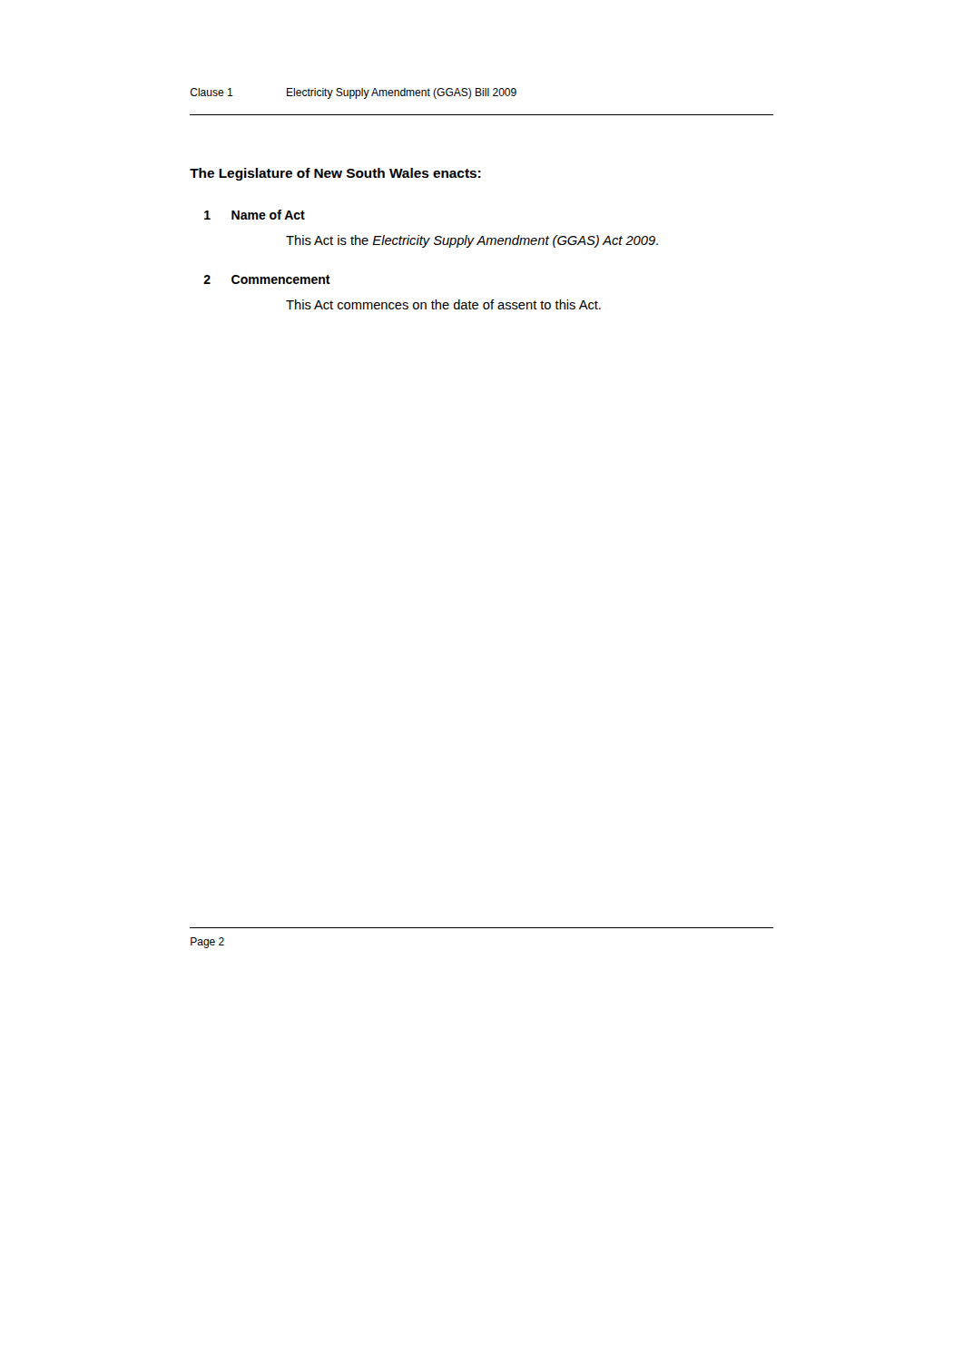Clause 1
Electricity Supply Amendment (GGAS) Bill 2009
The Legislature of New South Wales enacts:
1
Name of Act
This Act is the Electricity Supply Amendment (GGAS) Act 2009.
2
Commencement
This Act commences on the date of assent to this Act.
Page 2